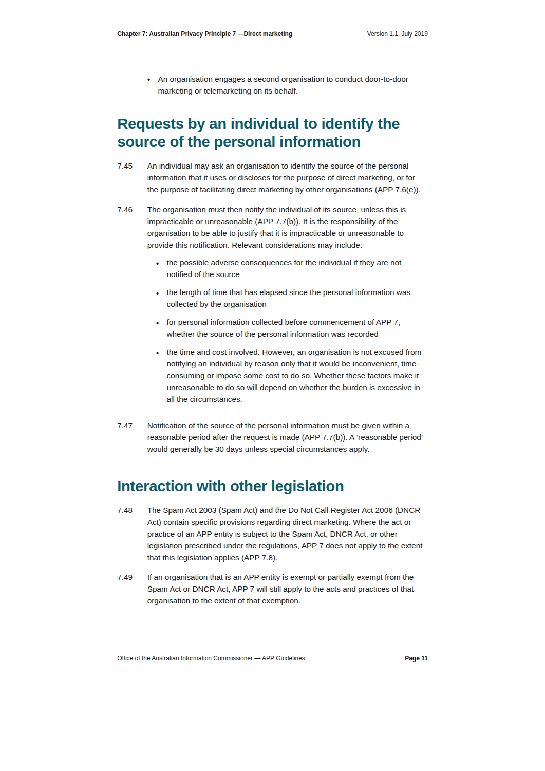Chapter 7: Australian Privacy Principle 7 —Direct marketing Version 1.1, July 2019
An organisation engages a second organisation to conduct door-to-door marketing or telemarketing on its behalf.
Requests by an individual to identify the source of the personal information
7.45
An individual may ask an organisation to identify the source of the personal information that it uses or discloses for the purpose of direct marketing, or for the purpose of facilitating direct marketing by other organisations (APP 7.6(e)).
7.46
The organisation must then notify the individual of its source, unless this is impracticable or unreasonable (APP 7.7(b)). It is the responsibility of the organisation to be able to justify that it is impracticable or unreasonable to provide this notification. Relevant considerations may include:
the possible adverse consequences for the individual if they are not notified of the source
the length of time that has elapsed since the personal information was collected by the organisation
for personal information collected before commencement of APP 7, whether the source of the personal information was recorded
the time and cost involved. However, an organisation is not excused from notifying an individual by reason only that it would be inconvenient, time-consuming or impose some cost to do so. Whether these factors make it unreasonable to do so will depend on whether the burden is excessive in all the circumstances.
7.47
Notification of the source of the personal information must be given within a reasonable period after the request is made (APP 7.7(b)). A ‘reasonable period’ would generally be 30 days unless special circumstances apply.
Interaction with other legislation
7.48
The Spam Act 2003 (Spam Act) and the Do Not Call Register Act 2006 (DNCR Act) contain specific provisions regarding direct marketing. Where the act or practice of an APP entity is subject to the Spam Act, DNCR Act, or other legislation prescribed under the regulations, APP 7 does not apply to the extent that this legislation applies (APP 7.8).
7.49
If an organisation that is an APP entity is exempt or partially exempt from the Spam Act or DNCR Act, APP 7 will still apply to the acts and practices of that organisation to the extent of that exemption.
Office of the Australian Information Commissioner — APP Guidelines Page 11